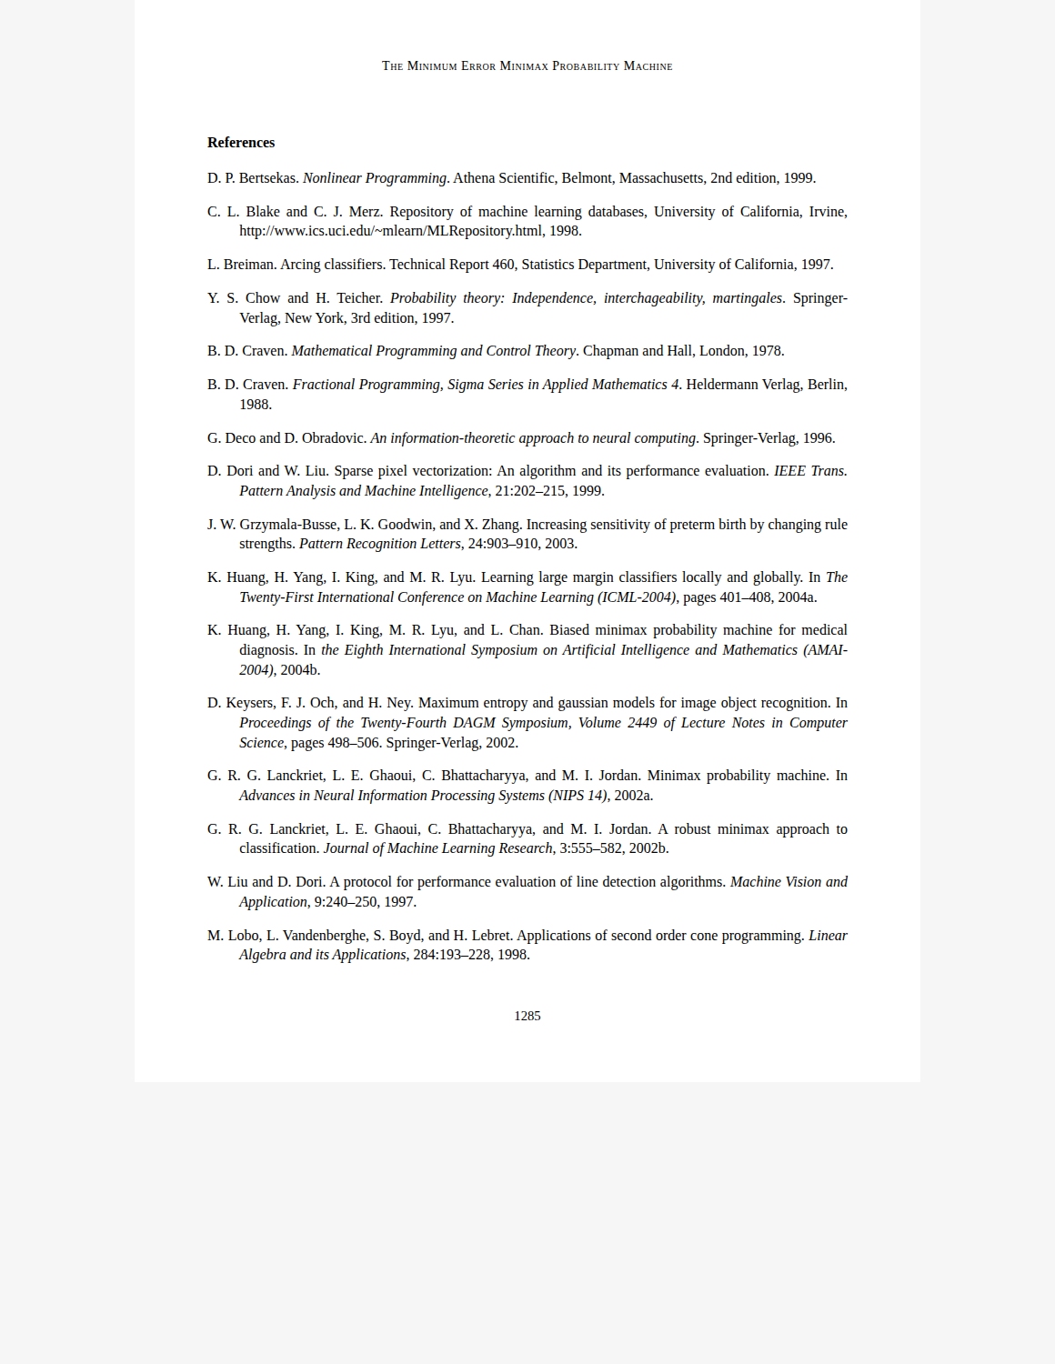The Minimum Error Minimax Probability Machine
References
D. P. Bertsekas. Nonlinear Programming. Athena Scientific, Belmont, Massachusetts, 2nd edition, 1999.
C. L. Blake and C. J. Merz. Repository of machine learning databases, University of California, Irvine, http://www.ics.uci.edu/~mlearn/MLRepository.html, 1998.
L. Breiman. Arcing classifiers. Technical Report 460, Statistics Department, University of California, 1997.
Y. S. Chow and H. Teicher. Probability theory: Independence, interchageability, martingales. Springer-Verlag, New York, 3rd edition, 1997.
B. D. Craven. Mathematical Programming and Control Theory. Chapman and Hall, London, 1978.
B. D. Craven. Fractional Programming, Sigma Series in Applied Mathematics 4. Heldermann Verlag, Berlin, 1988.
G. Deco and D. Obradovic. An information-theoretic approach to neural computing. Springer-Verlag, 1996.
D. Dori and W. Liu. Sparse pixel vectorization: An algorithm and its performance evaluation. IEEE Trans. Pattern Analysis and Machine Intelligence, 21:202–215, 1999.
J. W. Grzymala-Busse, L. K. Goodwin, and X. Zhang. Increasing sensitivity of preterm birth by changing rule strengths. Pattern Recognition Letters, 24:903–910, 2003.
K. Huang, H. Yang, I. King, and M. R. Lyu. Learning large margin classifiers locally and globally. In The Twenty-First International Conference on Machine Learning (ICML-2004), pages 401–408, 2004a.
K. Huang, H. Yang, I. King, M. R. Lyu, and L. Chan. Biased minimax probability machine for medical diagnosis. In the Eighth International Symposium on Artificial Intelligence and Mathematics (AMAI-2004), 2004b.
D. Keysers, F. J. Och, and H. Ney. Maximum entropy and gaussian models for image object recognition. In Proceedings of the Twenty-Fourth DAGM Symposium, Volume 2449 of Lecture Notes in Computer Science, pages 498–506. Springer-Verlag, 2002.
G. R. G. Lanckriet, L. E. Ghaoui, C. Bhattacharyya, and M. I. Jordan. Minimax probability machine. In Advances in Neural Information Processing Systems (NIPS 14), 2002a.
G. R. G. Lanckriet, L. E. Ghaoui, C. Bhattacharyya, and M. I. Jordan. A robust minimax approach to classification. Journal of Machine Learning Research, 3:555–582, 2002b.
W. Liu and D. Dori. A protocol for performance evaluation of line detection algorithms. Machine Vision and Application, 9:240–250, 1997.
M. Lobo, L. Vandenberghe, S. Boyd, and H. Lebret. Applications of second order cone programming. Linear Algebra and its Applications, 284:193–228, 1998.
1285